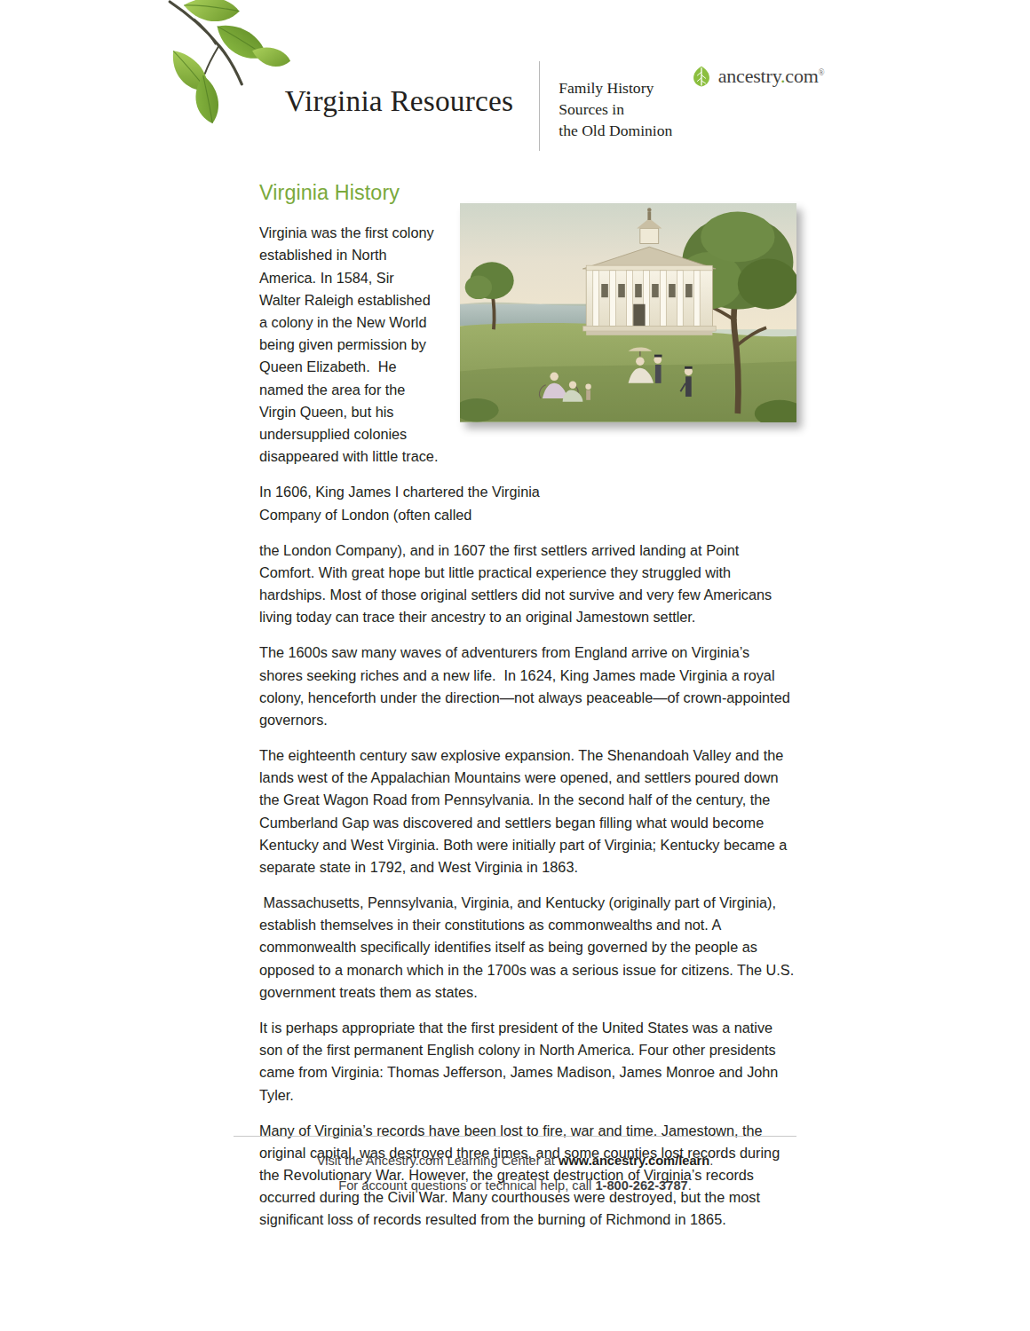Virginia Resources
Family History Sources in
the Old Dominion
ancestry. com®
Virginia History
Virginia was the first colony established in North America. In 1584, Sir Walter Raleigh established a colony in the New World being given permission by Queen Elizabeth. He named the area for the Virgin Queen, but his undersupplied colonies disappeared with little trace.
In 1606, King James I chartered the Virginia Company of London (often called
the London Company), and in 1607 the first settlers arrived landing at Point Comfort. With great hope but little practical experience they struggled with hardships. Most of those original settlers did not survive and very few Americans living today can trace their ancestry to an original Jamestown settler.
The 1600s saw many waves of adventurers from England arrive on Virginia’s shores seeking riches and a new life. In 1624, King James made Virginia a royal colony, henceforth under the direction—not always peaceable—of crown-appointed governors.
The eighteenth century saw explosive expansion. The Shenandoah Valley and the lands west of the Appalachian Mountains were opened, and settlers poured down the Great Wagon Road from Pennsylvania. In the second half of the century, the Cumberland Gap was discovered and settlers began filling what would become Kentucky and West Virginia. Both were initially part of Virginia; Kentucky became a separate state in 1792, and West Virginia in 1863.
Massachusetts, Pennsylvania, Virginia, and Kentucky (originally part of Virginia), establish themselves in their constitutions as commonwealths and not. A commonwealth specifically identifies itself as being governed by the people as opposed to a monarch which in the 1700s was a serious issue for citizens. The U.S. government treats them as states.
It is perhaps appropriate that the first president of the United States was a native son of the first permanent English colony in North America. Four other presidents came from Virginia: Thomas Jefferson, James Madison, James Monroe and John Tyler.
Many of Virginia’s records have been lost to fire, war and time. Jamestown, the original capital, was destroyed three times, and some counties lost records during the Revolutionary War. However, the greatest destruction of Virginia’s records occurred during the Civil War. Many courthouses were destroyed, but the most significant loss of records resulted from the burning of Richmond in 1865.
Visit the Ancestry.com Learning Center at www.ancestry.com/learn.
For account questions or technical help, call 1-800-262-3787.